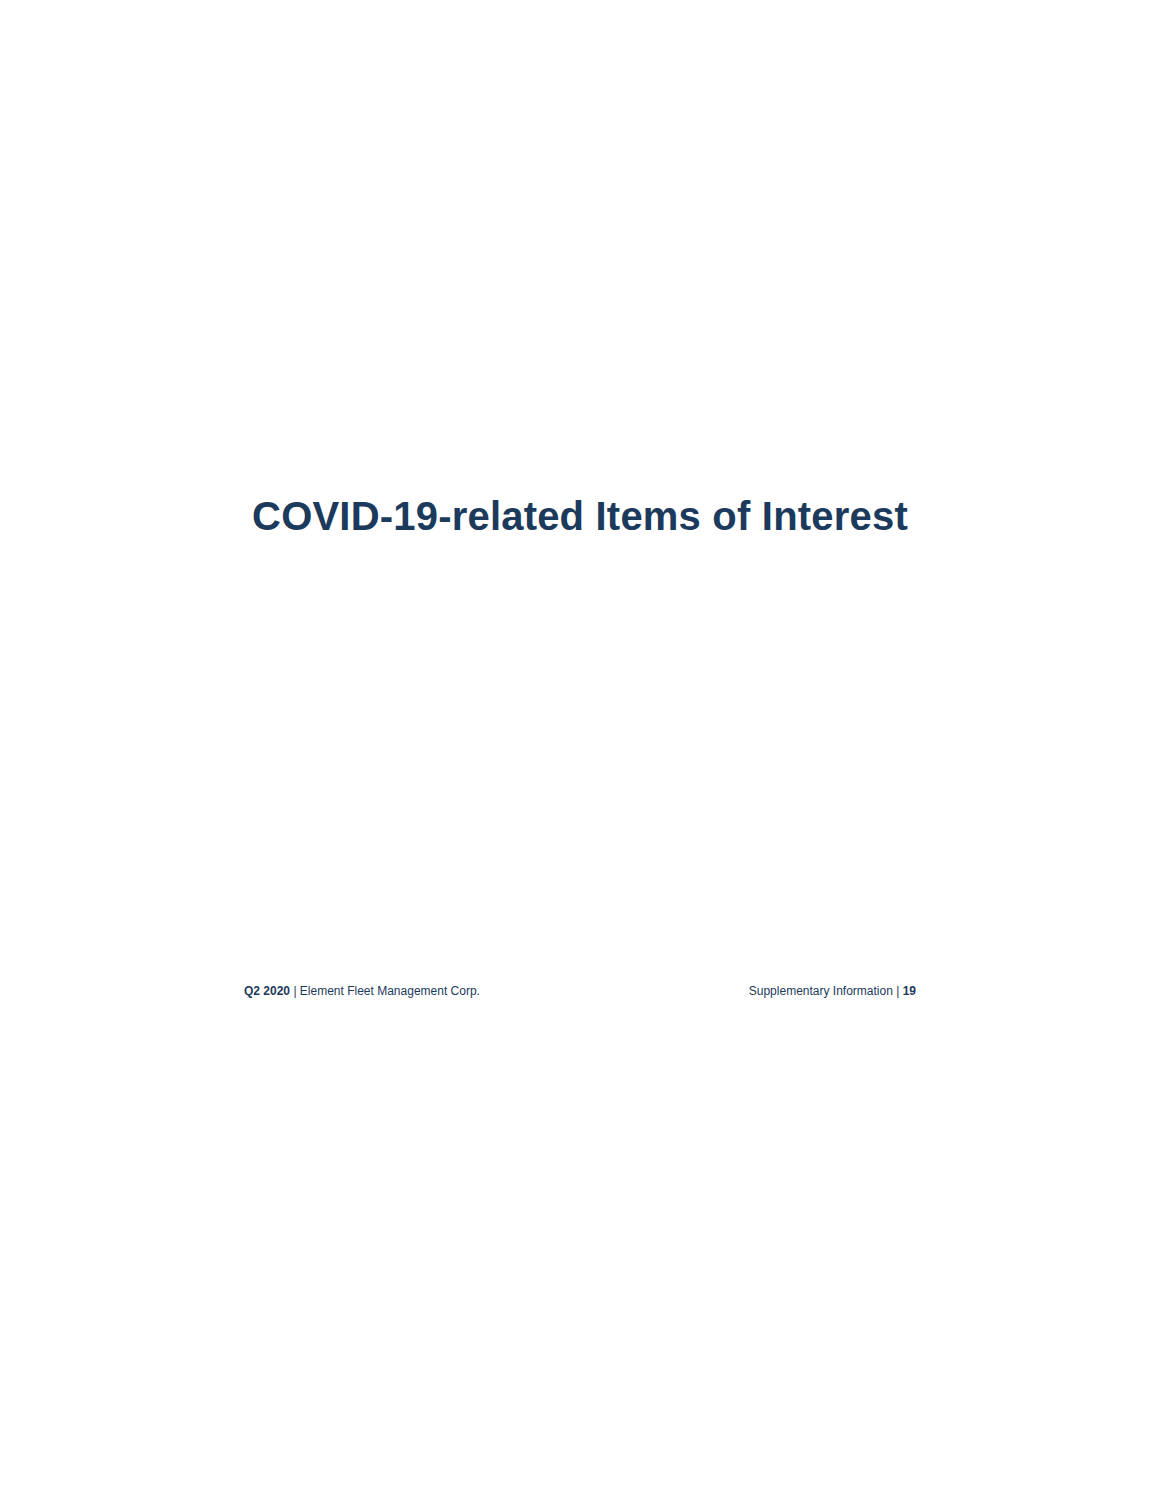COVID-19-related Items of Interest
Q2 2020 | Element Fleet Management Corp.
Supplementary Information | 19